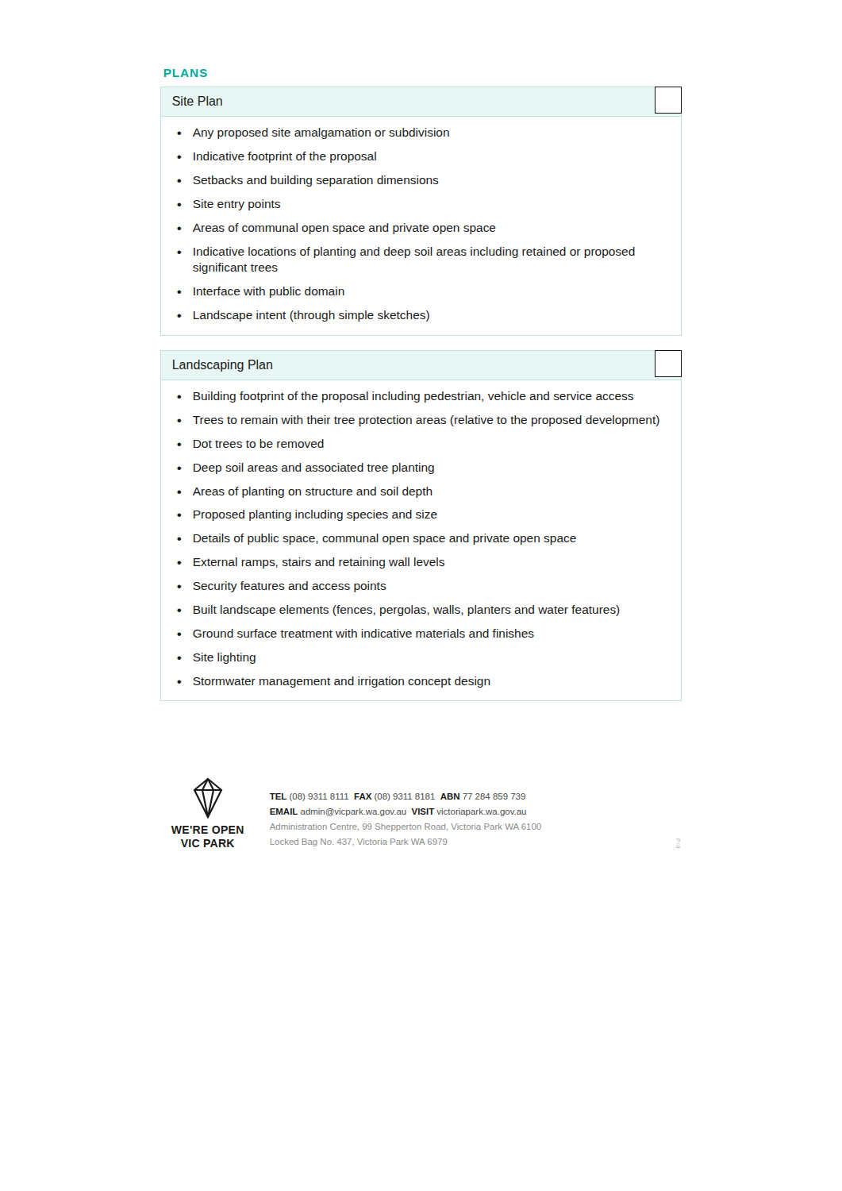PLANS
Site Plan
Any proposed site amalgamation or subdivision
Indicative footprint of the proposal
Setbacks and building separation dimensions
Site entry points
Areas of communal open space and private open space
Indicative locations of planting and deep soil areas including retained or proposed significant trees
Interface with public domain
Landscape intent (through simple sketches)
Landscaping Plan
Building footprint of the proposal including pedestrian, vehicle and service access
Trees to remain with their tree protection areas (relative to the proposed development)
Dot trees to be removed
Deep soil areas and associated tree planting
Areas of planting on structure and soil depth
Proposed planting including species and size
Details of public space, communal open space and private open space
External ramps, stairs and retaining wall levels
Security features and access points
Built landscape elements (fences, pergolas, walls, planters and water features)
Ground surface treatment with indicative materials and finishes
Site lighting
Stormwater management and irrigation concept design
WE'RE OPEN
VIC PARK
TEL (08) 9311 8111 FAX (08) 9311 8181 ABN 77 284 859 739
EMAIL admin@vicpark.wa.gov.au VISIT victoriapark.wa.gov.au
Administration Centre, 99 Shepperton Road, Victoria Park WA 6100
Locked Bag No. 437, Victoria Park WA 6979
P/8